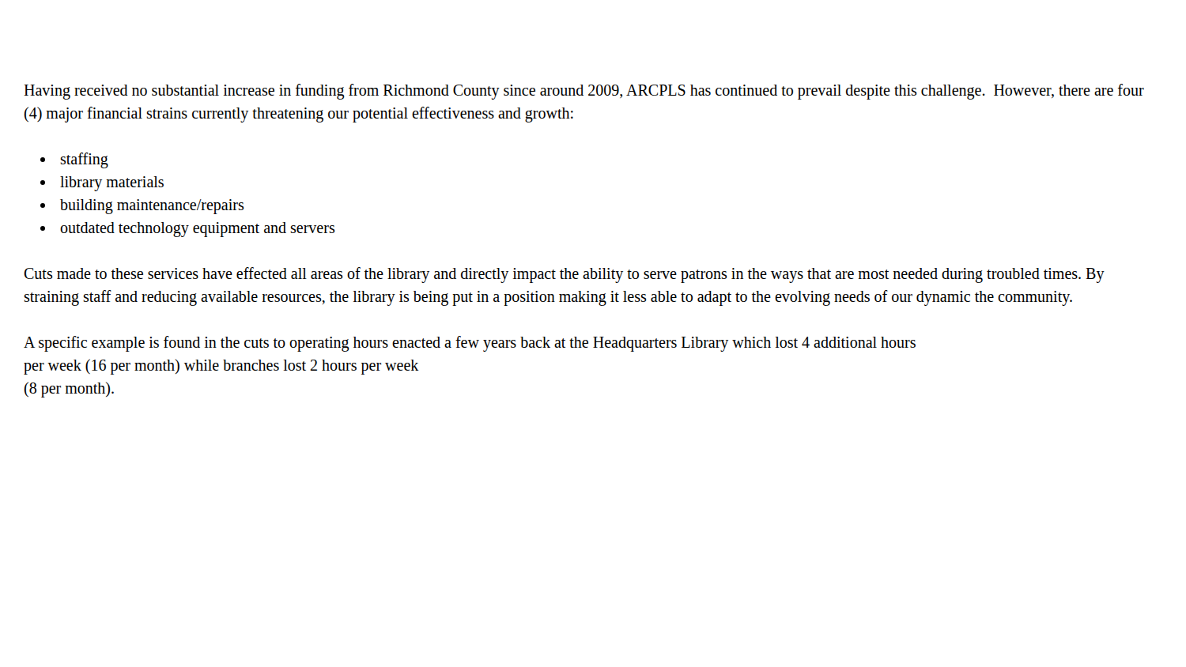Having received no substantial increase in funding from Richmond County since around 2009, ARCPLS has continued to prevail despite this challenge. However, there are four (4) major financial strains currently threatening our potential effectiveness and growth:
staffing
library materials
building maintenance/repairs
outdated technology equipment and servers
Cuts made to these services have effected all areas of the library and directly impact the ability to serve patrons in the ways that are most needed during troubled times. By straining staff and reducing available resources, the library is being put in a position making it less able to adapt to the evolving needs of our dynamic the community.
A specific example is found in the cuts to operating hours enacted a few years back at the Headquarters Library which lost 4 additional hours
per week (16 per month) while branches lost 2 hours per week
(8 per month).